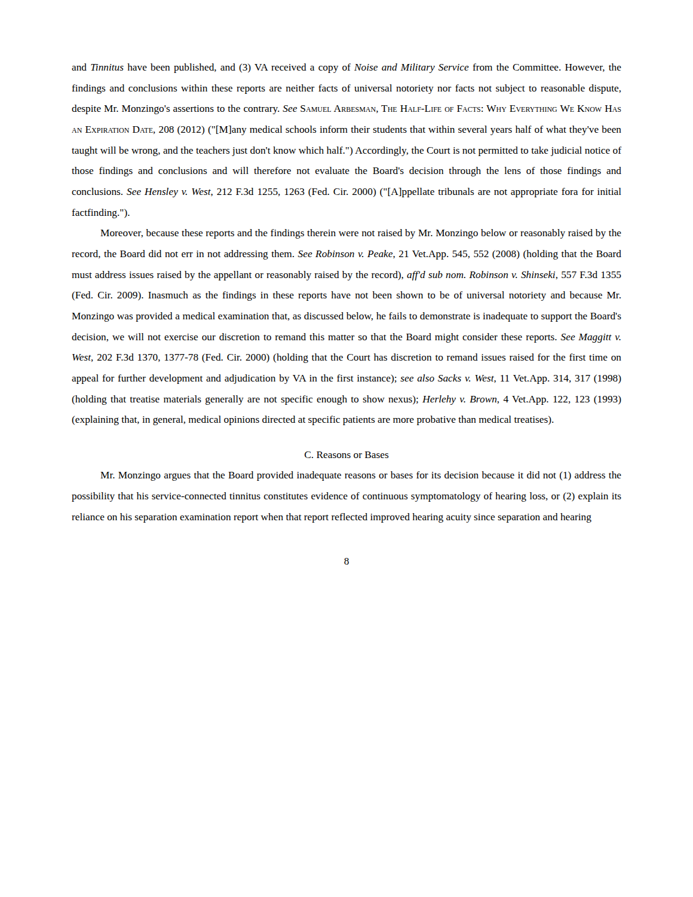and Tinnitus have been published, and (3) VA received a copy of Noise and Military Service from the Committee. However, the findings and conclusions within these reports are neither facts of universal notoriety nor facts not subject to reasonable dispute, despite Mr. Monzingo's assertions to the contrary. See Samuel Arbesman, The Half-Life of Facts: Why Everything We Know Has an Expiration Date, 208 (2012) ("[M]any medical schools inform their students that within several years half of what they've been taught will be wrong, and the teachers just don't know which half.") Accordingly, the Court is not permitted to take judicial notice of those findings and conclusions and will therefore not evaluate the Board's decision through the lens of those findings and conclusions. See Hensley v. West, 212 F.3d 1255, 1263 (Fed. Cir. 2000) ("[A]ppellate tribunals are not appropriate fora for initial factfinding.").
Moreover, because these reports and the findings therein were not raised by Mr. Monzingo below or reasonably raised by the record, the Board did not err in not addressing them. See Robinson v. Peake, 21 Vet.App. 545, 552 (2008) (holding that the Board must address issues raised by the appellant or reasonably raised by the record), aff'd sub nom. Robinson v. Shinseki, 557 F.3d 1355 (Fed. Cir. 2009). Inasmuch as the findings in these reports have not been shown to be of universal notoriety and because Mr. Monzingo was provided a medical examination that, as discussed below, he fails to demonstrate is inadequate to support the Board's decision, we will not exercise our discretion to remand this matter so that the Board might consider these reports. See Maggitt v. West, 202 F.3d 1370, 1377-78 (Fed. Cir. 2000) (holding that the Court has discretion to remand issues raised for the first time on appeal for further development and adjudication by VA in the first instance); see also Sacks v. West, 11 Vet.App. 314, 317 (1998) (holding that treatise materials generally are not specific enough to show nexus); Herlehy v. Brown, 4 Vet.App. 122, 123 (1993) (explaining that, in general, medical opinions directed at specific patients are more probative than medical treatises).
C. Reasons or Bases
Mr. Monzingo argues that the Board provided inadequate reasons or bases for its decision because it did not (1) address the possibility that his service-connected tinnitus constitutes evidence of continuous symptomatology of hearing loss, or (2) explain its reliance on his separation examination report when that report reflected improved hearing acuity since separation and hearing
8